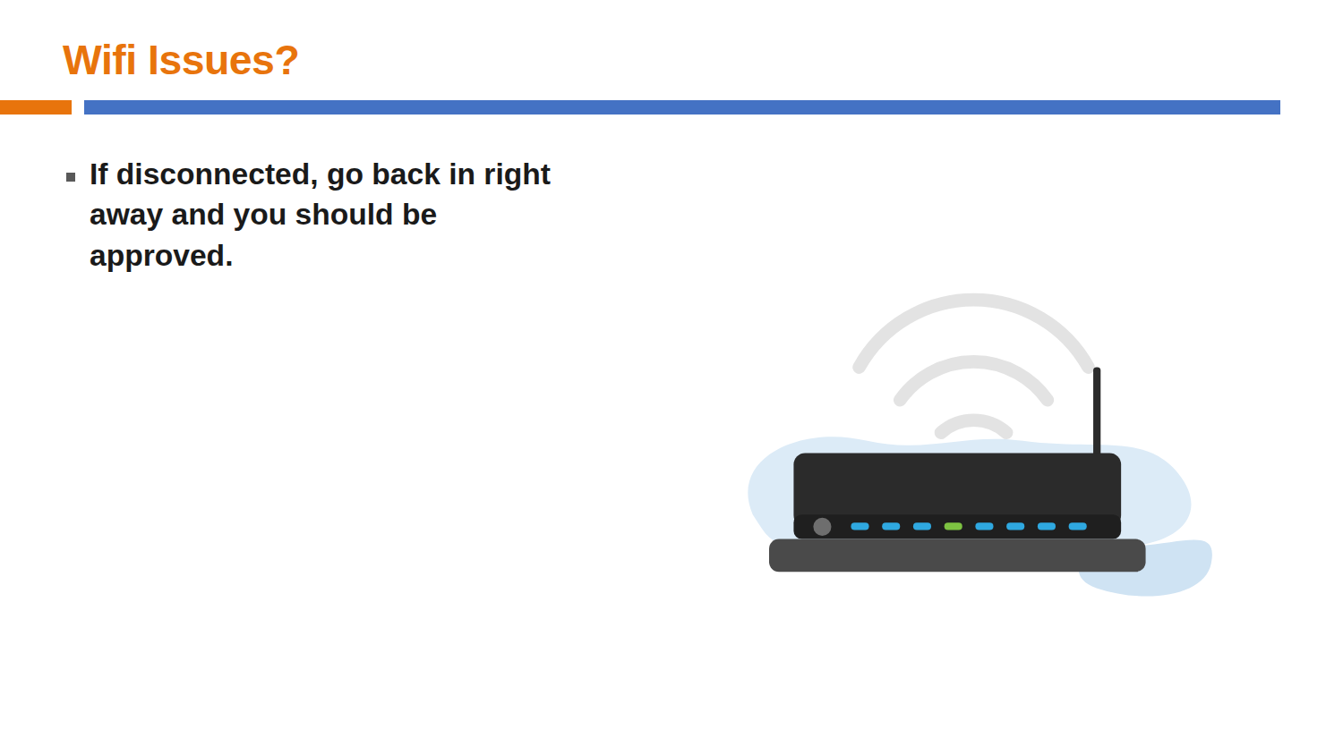Wifi Issues?
If disconnected, go back in right away and you should be approved.